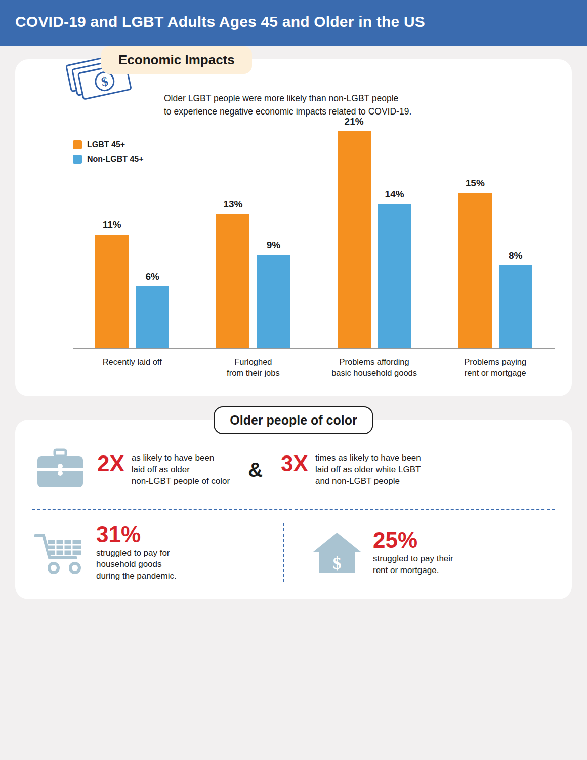COVID-19 and LGBT Adults Ages 45 and Older in the US
$
Economic Impacts
Older LGBT people were more likely than non-LGBT people
to experience negative economic impacts related to COVID-19.
LGBT 45+
Non-LGBT 45+
11%
6%
13%
9%
21%
14%
15%
8%
Recently laid off
Furloghed
from their jobs
Problems affording
basic household goods
Problems paying
rent or mortgage
Older people of color
2X
as likely to have been
laid off as older
non-LGBT people of color
&
3X
times as likely to have been
laid off as older white LGBT
and non-LGBT people
31%
struggled to pay for
household goods
during the pandemic.
$
25%
struggled to pay their
rent or mortgage.